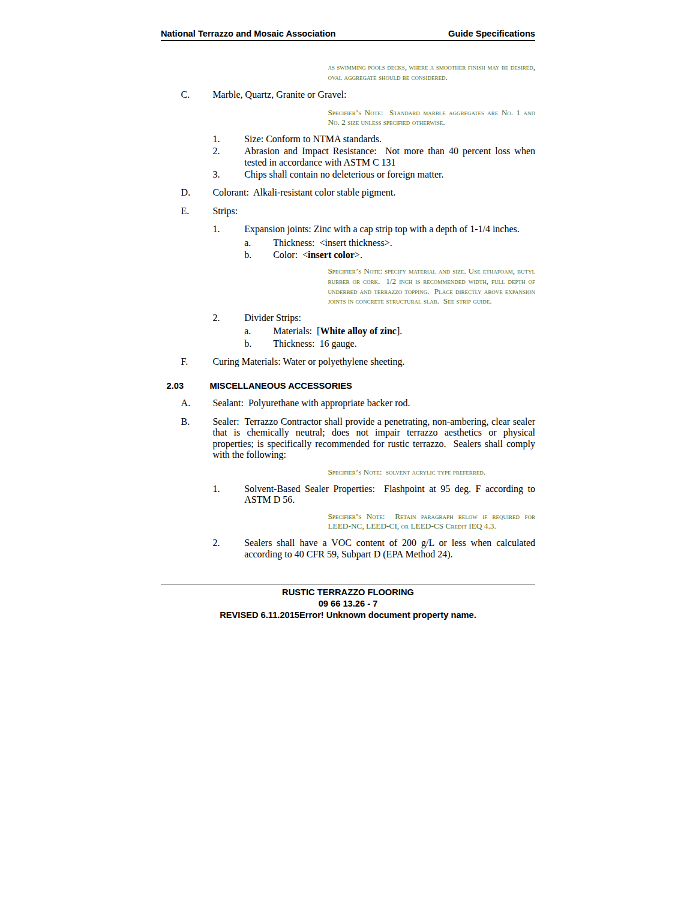National Terrazzo and Mosaic Association
Guide Specifications
as swimming pools decks, where a smoother finish may be desired, oval aggregate should be considered.
C.
Marble, Quartz, Granite or Gravel:
Specifier’s Note: Standard marble aggregates are No. 1 and No. 2 size unless specified otherwise.
1.
Size: Conform to NTMA standards.
2.
Abrasion and Impact Resistance: Not more than 40 percent loss when tested in accordance with ASTM C 131
3.
Chips shall contain no deleterious or foreign matter.
D.
Colorant: Alkali-resistant color stable pigment.
E.
Strips:
1.
Expansion joints: Zinc with a cap strip top with a depth of 1-1/4 inches.
a.
Thickness: <insert thickness>.
b.
Color: <insert color>.
Specifier’s Note: specify material and size. Use ethafoam, butyl rubber or cork. 1/2 inch is recommended width, full depth of underbed and terrazzo topping. Place directly above expansion joints in concrete structural slab. See strip guide.
2.
Divider Strips:
a.
Materials: [White alloy of zinc].
b.
Thickness: 16 gauge.
F.
Curing Materials: Water or polyethylene sheeting.
2.03
MISCELLANEOUS ACCESSORIES
A.
Sealant: Polyurethane with appropriate backer rod.
B.
Sealer: Terrazzo Contractor shall provide a penetrating, non-ambering, clear sealer that is chemically neutral; does not impair terrazzo aesthetics or physical properties; is specifically recommended for rustic terrazzo. Sealers shall comply with the following:
Specifier’s Note: solvent acrylic type preferred.
1.
Solvent-Based Sealer Properties: Flashpoint at 95 deg. F according to ASTM D 56.
Specifier’s Note: Retain paragraph below if required for LEED-NC, LEED-CI, or LEED-CS Credit IEQ 4.3.
2.
Sealers shall have a VOC content of 200 g/L or less when calculated according to 40 CFR 59, Subpart D (EPA Method 24).
RUSTIC TERRAZZO FLOORING
09 66 13.26 - 7
REVISED 6.11.2015Error! Unknown document property name.